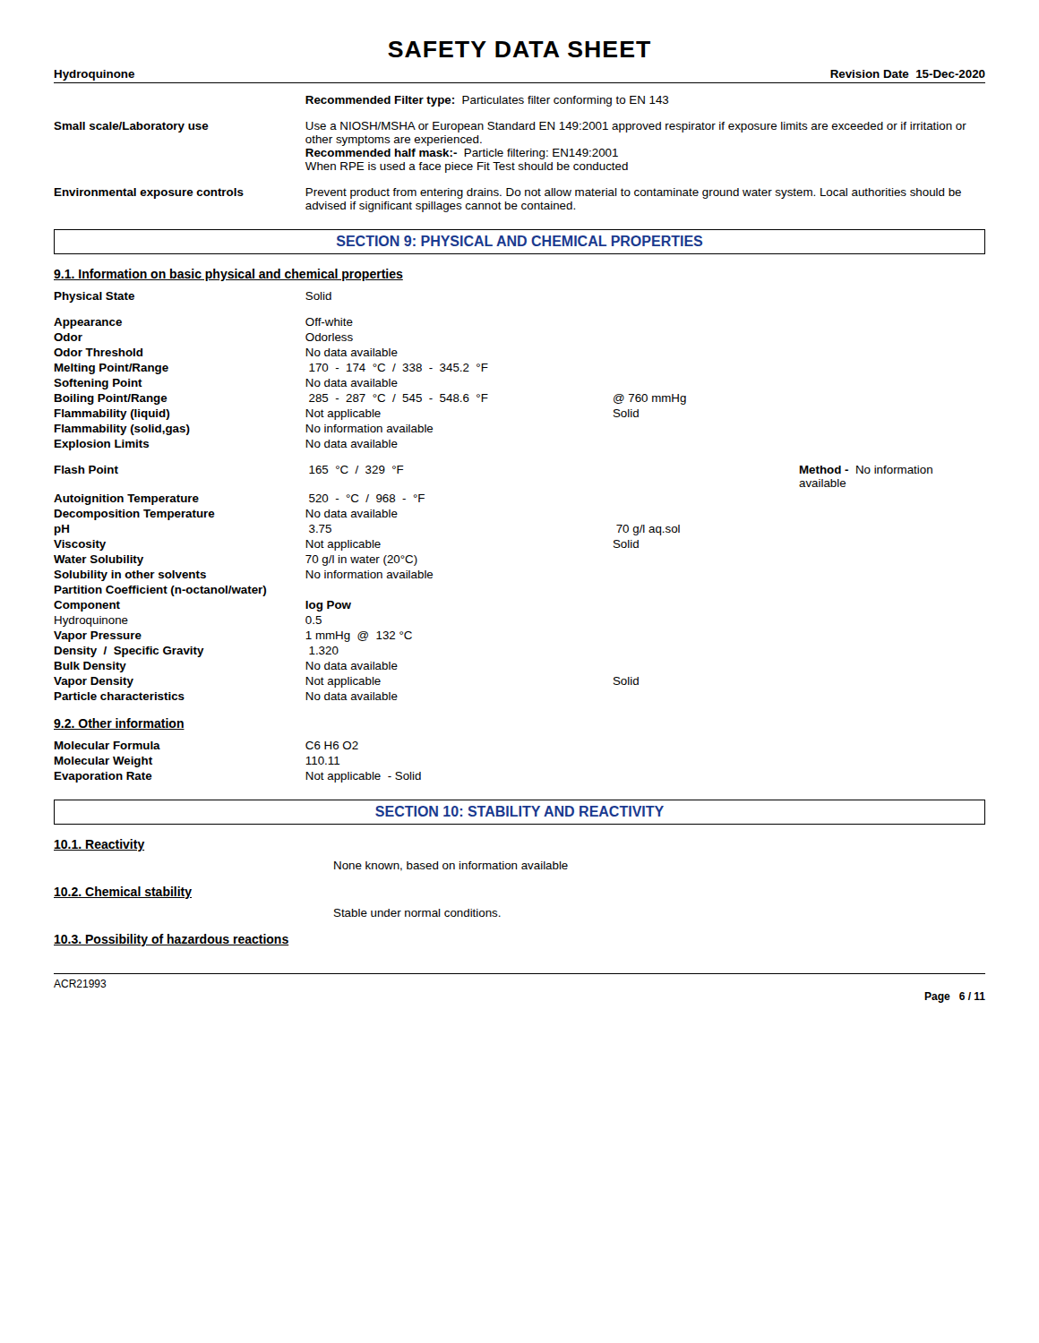SAFETY DATA SHEET
Hydroquinone Revision Date 15-Dec-2020
| | Recommended Filter type: Particulates filter conforming to EN 143 |
| Small scale/Laboratory use | Use a NIOSH/MSHA or European Standard EN 149:2001 approved respirator if exposure limits are exceeded or if irritation or other symptoms are experienced. Recommended half mask:- Particle filtering: EN149:2001 When RPE is used a face piece Fit Test should be conducted |
| Environmental exposure controls | Prevent product from entering drains. Do not allow material to contaminate ground water system. Local authorities should be advised if significant spillages cannot be contained. |
SECTION 9: PHYSICAL AND CHEMICAL PROPERTIES
9.1. Information on basic physical and chemical properties
| Physical State | Solid | | |
| Appearance | Off-white | | |
| Odor | Odorless | | |
| Odor Threshold | No data available | | |
| Melting Point/Range | 170 - 174 °C / 338 - 345.2 °F | | |
| Softening Point | No data available | | |
| Boiling Point/Range | 285 - 287 °C / 545 - 548.6 °F | @ 760 mmHg | |
| Flammability (liquid) | Not applicable | Solid | |
| Flammability (solid,gas) | No information available | | |
| Explosion Limits | No data available | | |
| Flash Point | 165 °C / 329 °F | | Method - No information available |
| Autoignition Temperature | 520 - °C / 968 - °F | | |
| Decomposition Temperature | No data available | | |
| pH | 3.75 | 70 g/l aq.sol | |
| Viscosity | Not applicable | Solid | |
| Water Solubility | 70 g/l in water (20°C) | | |
| Solubility in other solvents | No information available | | |
| Partition Coefficient (n-octanol/water) |
| Component | log Pow | | |
| Hydroquinone | 0.5 | | |
| Vapor Pressure | 1 mmHg @ 132 °C | | |
| Density / Specific Gravity | 1.320 | | |
| Bulk Density | No data available | | |
| Vapor Density | Not applicable | Solid | |
| Particle characteristics | No data available | | |
9.2. Other information
| Molecular Formula | C6 H6 O2 | | |
| Molecular Weight | 110.11 | | |
| Evaporation Rate | Not applicable - Solid | | |
SECTION 10: STABILITY AND REACTIVITY
10.1. Reactivity
None known, based on information available
10.2. Chemical stability
Stable under normal conditions.
10.3. Possibility of hazardous reactions
ACR21993
Page 6 / 11